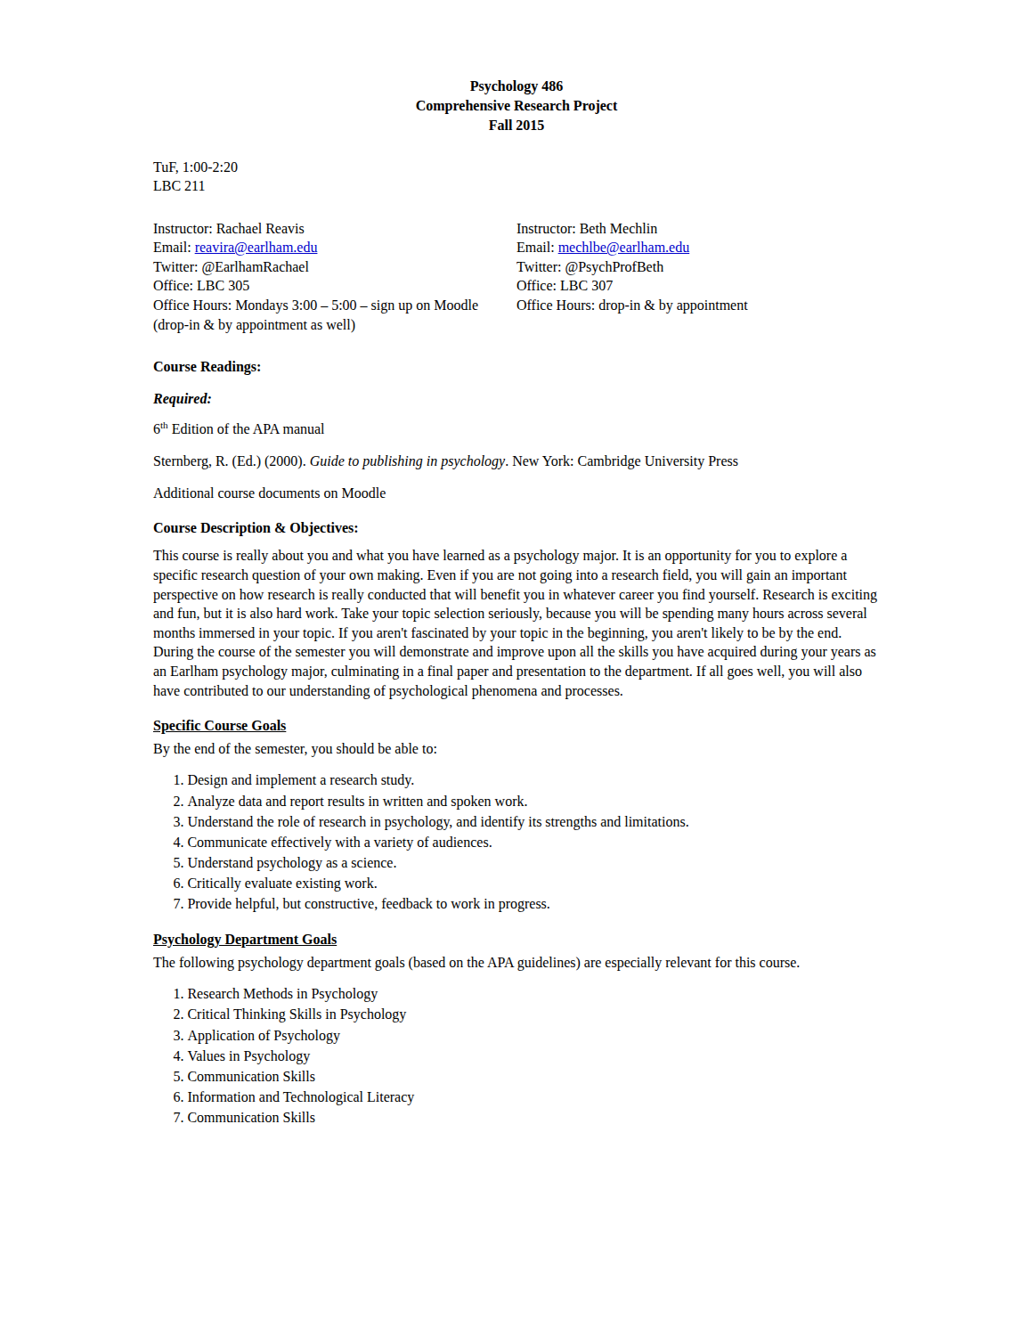Psychology 486
Comprehensive Research Project
Fall 2015
TuF, 1:00-2:20
LBC 211
| Instructor: Rachael Reavis Email: reavira@earlham.edu Twitter: @EarlhamRachael Office: LBC 305 Office Hours: Mondays 3:00 – 5:00 – sign up on Moodle (drop-in & by appointment as well) | Instructor: Beth Mechlin Email: mechlbe@earlham.edu Twitter: @PsychProfBeth Office: LBC 307 Office Hours: drop-in & by appointment |
Course Readings:
Required:
6th Edition of the APA manual
Sternberg, R. (Ed.) (2000). Guide to publishing in psychology. New York: Cambridge University Press
Additional course documents on Moodle
Course Description & Objectives:
This course is really about you and what you have learned as a psychology major. It is an opportunity for you to explore a specific research question of your own making. Even if you are not going into a research field, you will gain an important perspective on how research is really conducted that will benefit you in whatever career you find yourself. Research is exciting and fun, but it is also hard work. Take your topic selection seriously, because you will be spending many hours across several months immersed in your topic. If you aren't fascinated by your topic in the beginning, you aren't likely to be by the end. During the course of the semester you will demonstrate and improve upon all the skills you have acquired during your years as an Earlham psychology major, culminating in a final paper and presentation to the department. If all goes well, you will also have contributed to our understanding of psychological phenomena and processes.
Specific Course Goals
By the end of the semester, you should be able to:
Design and implement a research study.
Analyze data and report results in written and spoken work.
Understand the role of research in psychology, and identify its strengths and limitations.
Communicate effectively with a variety of audiences.
Understand psychology as a science.
Critically evaluate existing work.
Provide helpful, but constructive, feedback to work in progress.
Psychology Department Goals
The following psychology department goals (based on the APA guidelines) are especially relevant for this course.
Research Methods in Psychology
Critical Thinking Skills in Psychology
Application of Psychology
Values in Psychology
Communication Skills
Information and Technological Literacy
Communication Skills